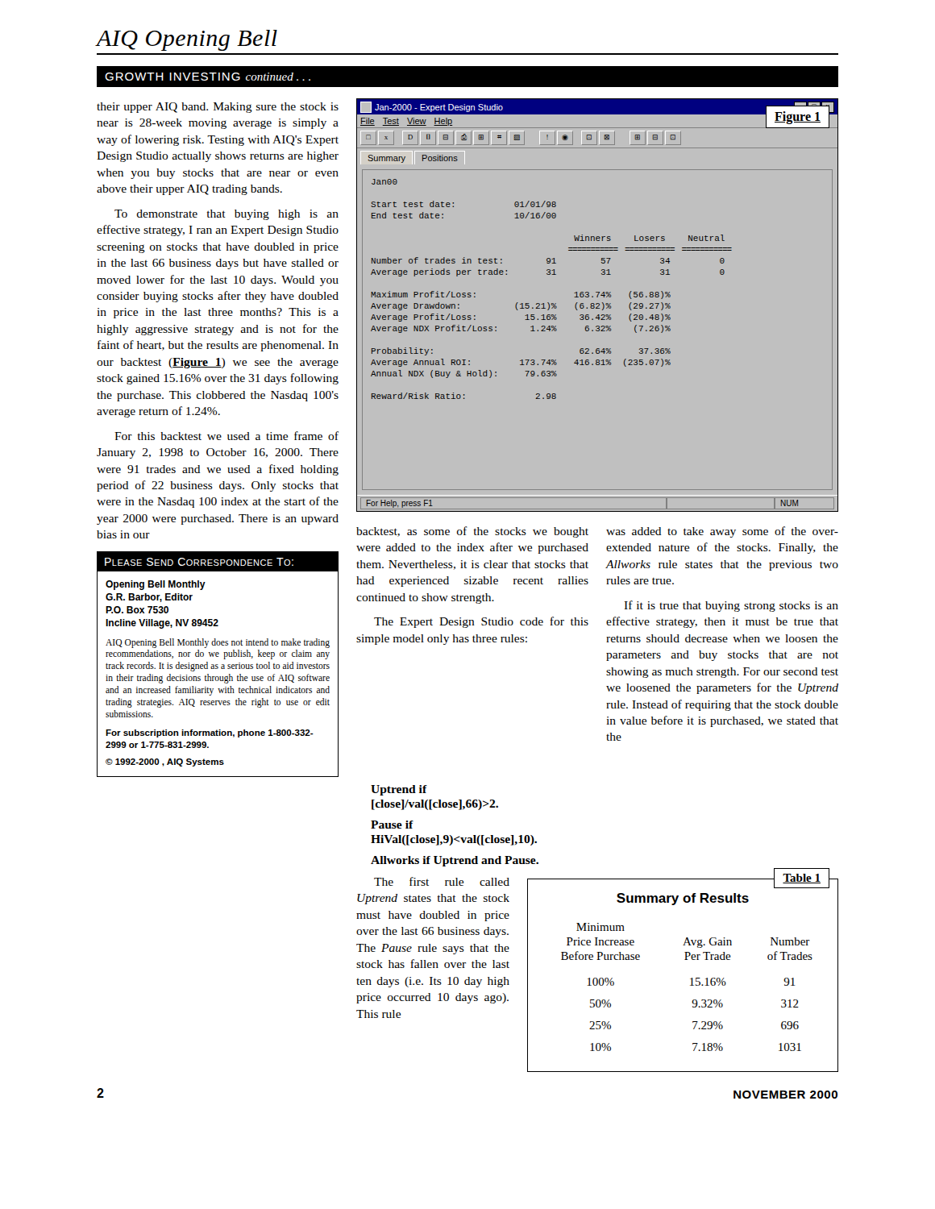AIQ Opening Bell
GROWTH INVESTING continued . . .
their upper AIQ band. Making sure the stock is near is 28-week moving average is simply a way of lowering risk. Testing with AIQ's Expert Design Studio actually shows returns are higher when you buy stocks that are near or even above their upper AIQ trading bands.
To demonstrate that buying high is an effective strategy, I ran an Expert Design Studio screening on stocks that have doubled in price in the last 66 business days but have stalled or moved lower for the last 10 days. Would you consider buying stocks after they have doubled in price in the last three months? This is a highly aggressive strategy and is not for the faint of heart, but the results are phenomenal. In our backtest (Figure 1) we see the average stock gained 15.16% over the 31 days following the purchase. This clobbered the Nasdaq 100's average return of 1.24%.
For this backtest we used a time frame of January 2, 1998 to October 16, 2000. There were 91 trades and we used a fixed holding period of 22 business days. Only stocks that were in the Nasdaq 100 index at the start of the year 2000 were purchased. There is an upward bias in our
PLEASE SEND CORRESPONDENCE TO:
Opening Bell Monthly
G.R. Barbor, Editor
P.O. Box 7530
Incline Village, NV 89452
AIQ Opening Bell Monthly does not intend to make trading recommendations, nor do we publish, keep or claim any track records. It is designed as a serious tool to aid investors in their trading decisions through the use of AIQ software and an increased familiarity with technical indicators and trading strategies. AIQ reserves the right to use or edit submissions.
For subscription information, phone 1-800-332-2999 or 1-775-831-2999.
© 1992-2000 , AIQ Systems
Figure 1
Jan-2000 - Expert Design Studio
_□×
File Test View Help
□
x
D
⌷
⊟
⎙
⊞
⌗
▨
!
◉
⊡
⊠
⊞
⊟
⊡
Summary
Positions
| Jan00 |
| Start test date: | 01/01/98 | | | |
| End test date: | 10/16/00 | | | |
| | | Winners | Losers | Neutral |
| | | =========== | =========== | =========== |
| Number of trades in test: | 91 | 57 | 34 | 0 |
| Average periods per trade: | 31 | 31 | 31 | 0 |
| Maximum Profit/Loss: | | 163.74% | (56.88)% | |
| Average Drawdown: | (15.21)% | (6.82)% | (29.27)% | |
| Average Profit/Loss: | 15.16% | 36.42% | (20.48)% | |
| Average NDX Profit/Loss: | 1.24% | 6.32% | (7.26)% | |
| Probability: | | 62.64% | 37.36% | |
| Average Annual ROI: | 173.74% | 416.81% | (235.07)% | |
| Annual NDX (Buy & Hold): | 79.63% | | | |
| Reward/Risk Ratio: | 2.98 | | | |
For Help, press F1
NUM
backtest, as some of the stocks we bought were added to the index after we purchased them. Nevertheless, it is clear that stocks that had experienced sizable recent rallies continued to show strength.
The Expert Design Studio code for this simple model only has three rules:
was added to take away some of the over-extended nature of the stocks. Finally, the Allworks rule states that the previous two rules are true.
If it is true that buying strong stocks is an effective strategy, then it must be true that returns should decrease when we loosen the parameters and buy stocks that are not showing as much strength. For our second test we loosened the parameters for the Uptrend rule. Instead of requiring that the stock double in value before it is purchased, we stated that the
Uptrend if
[close]/val([close],66)>2.
Pause if
HiVal([close],9)<val([close],10).
Allworks if Uptrend and Pause.
The first rule called Uptrend states that the stock must have doubled in price over the last 66 business days. The Pause rule says that the stock has fallen over the last ten days (i.e. Its 10 day high price occurred 10 days ago). This rule
Table 1
Summary of Results
| Minimum Price Increase Before Purchase | Avg. Gain Per Trade | Number of Trades |
| --- | --- | --- |
| 100% | 15.16% | 91 |
| 50% | 9.32% | 312 |
| 25% | 7.29% | 696 |
| 10% | 7.18% | 1031 |
2
NOVEMBER 2000